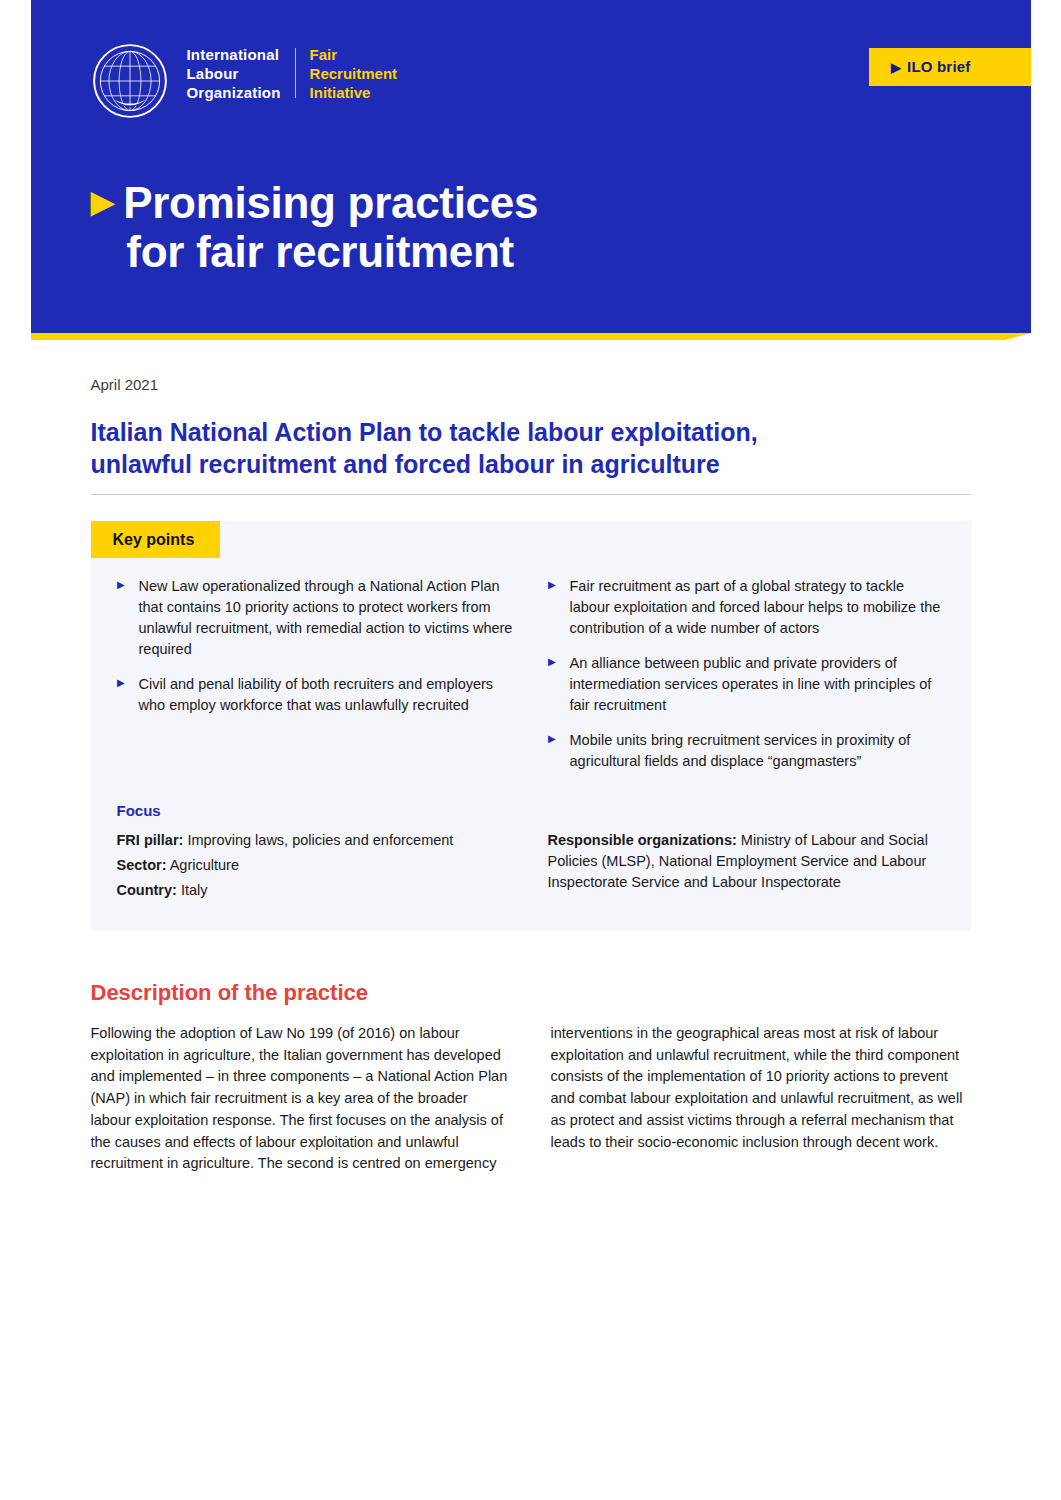▶ILO brief
International
Labour
Organization
Fair
Recruitment
Initiative
▶Promising practices
for fair recruitment
April 2021
Italian National Action Plan to tackle labour exploitation,
unlawful recruitment and forced labour in agriculture
Key points
New Law operationalized through a National Action Plan that contains 10 priority actions to protect workers from unlawful recruitment, with remedial action to victims where required
Civil and penal liability of both recruiters and employers who employ workforce that was unlawfully recruited
Fair recruitment as part of a global strategy to tackle labour exploitation and forced labour helps to mobilize the contribution of a wide number of actors
An alliance between public and private providers of intermediation services operates in line with principles of fair recruitment
Mobile units bring recruitment services in proximity of agricultural fields and displace “gangmasters”
Focus
FRI pillar: Improving laws, policies and enforcement
Sector: Agriculture
Country: Italy
Responsible organizations: Ministry of Labour and Social Policies (MLSP), National Employment Service and Labour Inspectorate Service and Labour Inspectorate
Description of the practice
Following the adoption of Law No 199 (of 2016) on labour exploitation in agriculture, the Italian government has developed and implemented – in three components – a National Action Plan (NAP) in which fair recruitment is a key area of the broader labour exploitation response. The first focuses on the analysis of the causes and effects of labour exploitation and unlawful recruitment in agriculture. The second is centred on emergency interventions in the geographical areas most at risk of labour exploitation and unlawful recruitment, while the third component consists of the implementation of 10 priority actions to prevent and combat labour exploitation and unlawful recruitment, as well as protect and assist victims through a referral mechanism that leads to their socio-economic inclusion through decent work.